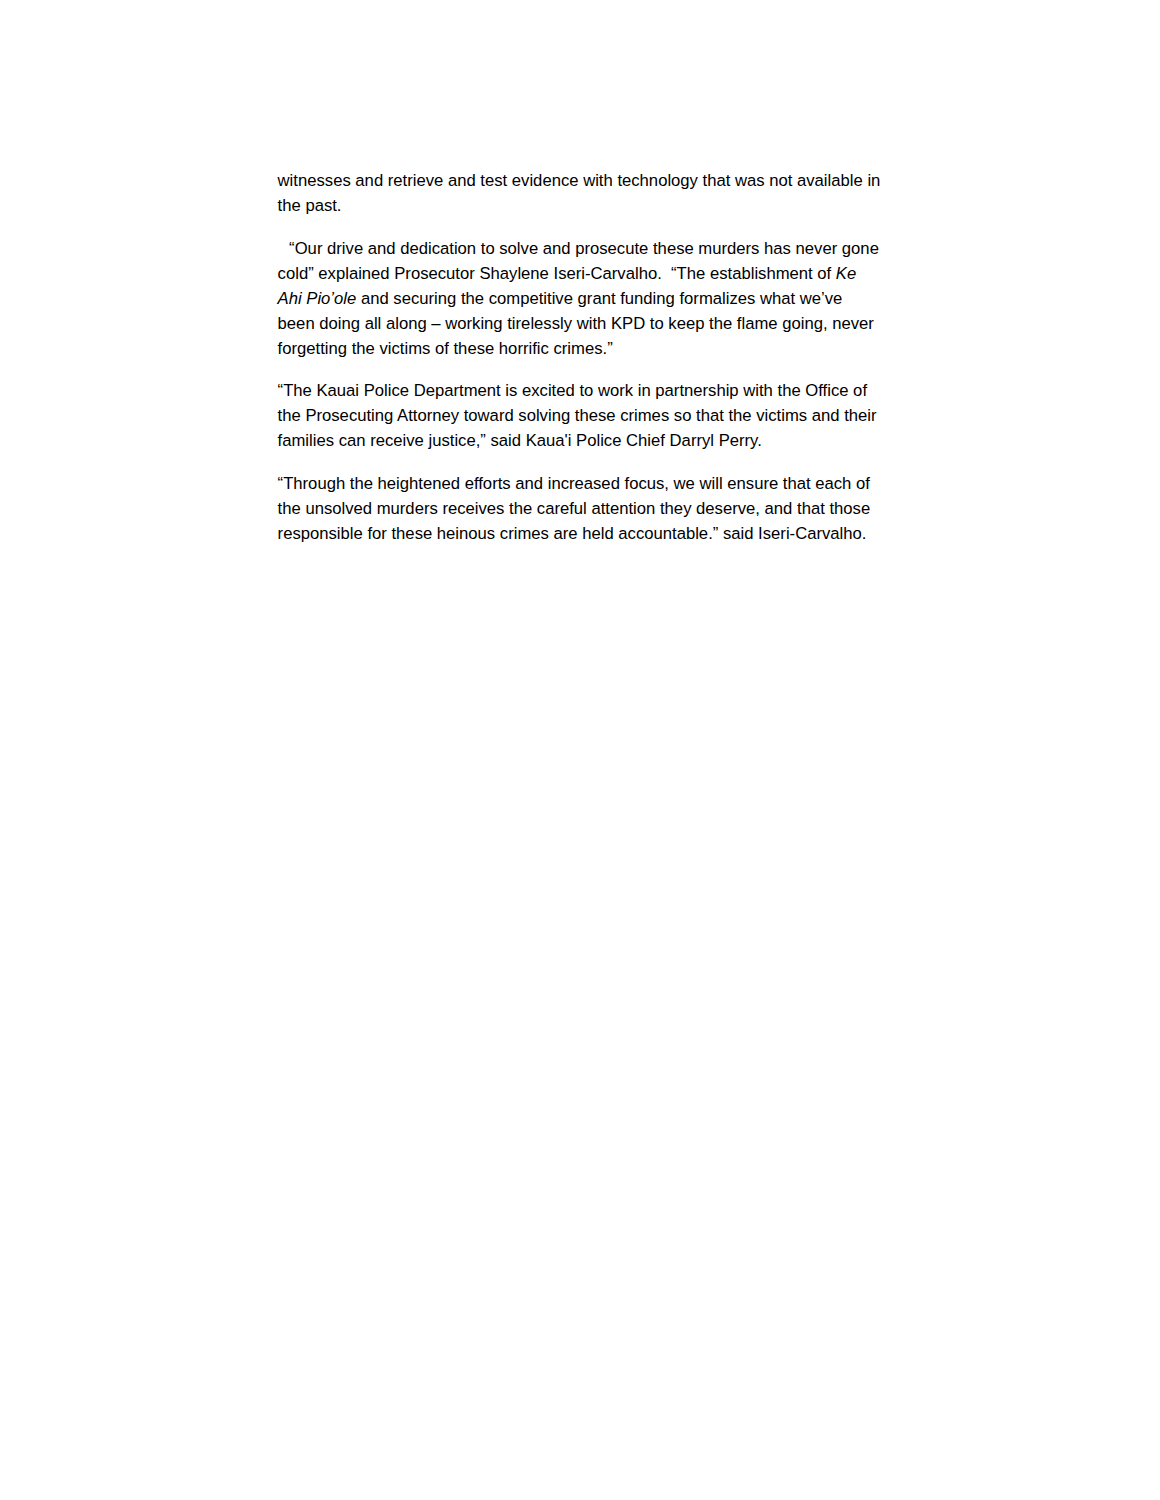witnesses and retrieve and test evidence with technology that was not available in the past.
“Our drive and dedication to solve and prosecute these murders has never gone cold” explained Prosecutor Shaylene Iseri-Carvalho. “The establishment of Ke Ahi Pio’ole and securing the competitive grant funding formalizes what we’ve been doing all along – working tirelessly with KPD to keep the flame going, never forgetting the victims of these horrific crimes.”
“The Kauai Police Department is excited to work in partnership with the Office of the Prosecuting Attorney toward solving these crimes so that the victims and their families can receive justice,” said Kaua'i Police Chief Darryl Perry.
“Through the heightened efforts and increased focus, we will ensure that each of the unsolved murders receives the careful attention they deserve, and that those responsible for these heinous crimes are held accountable.” said Iseri-Carvalho.